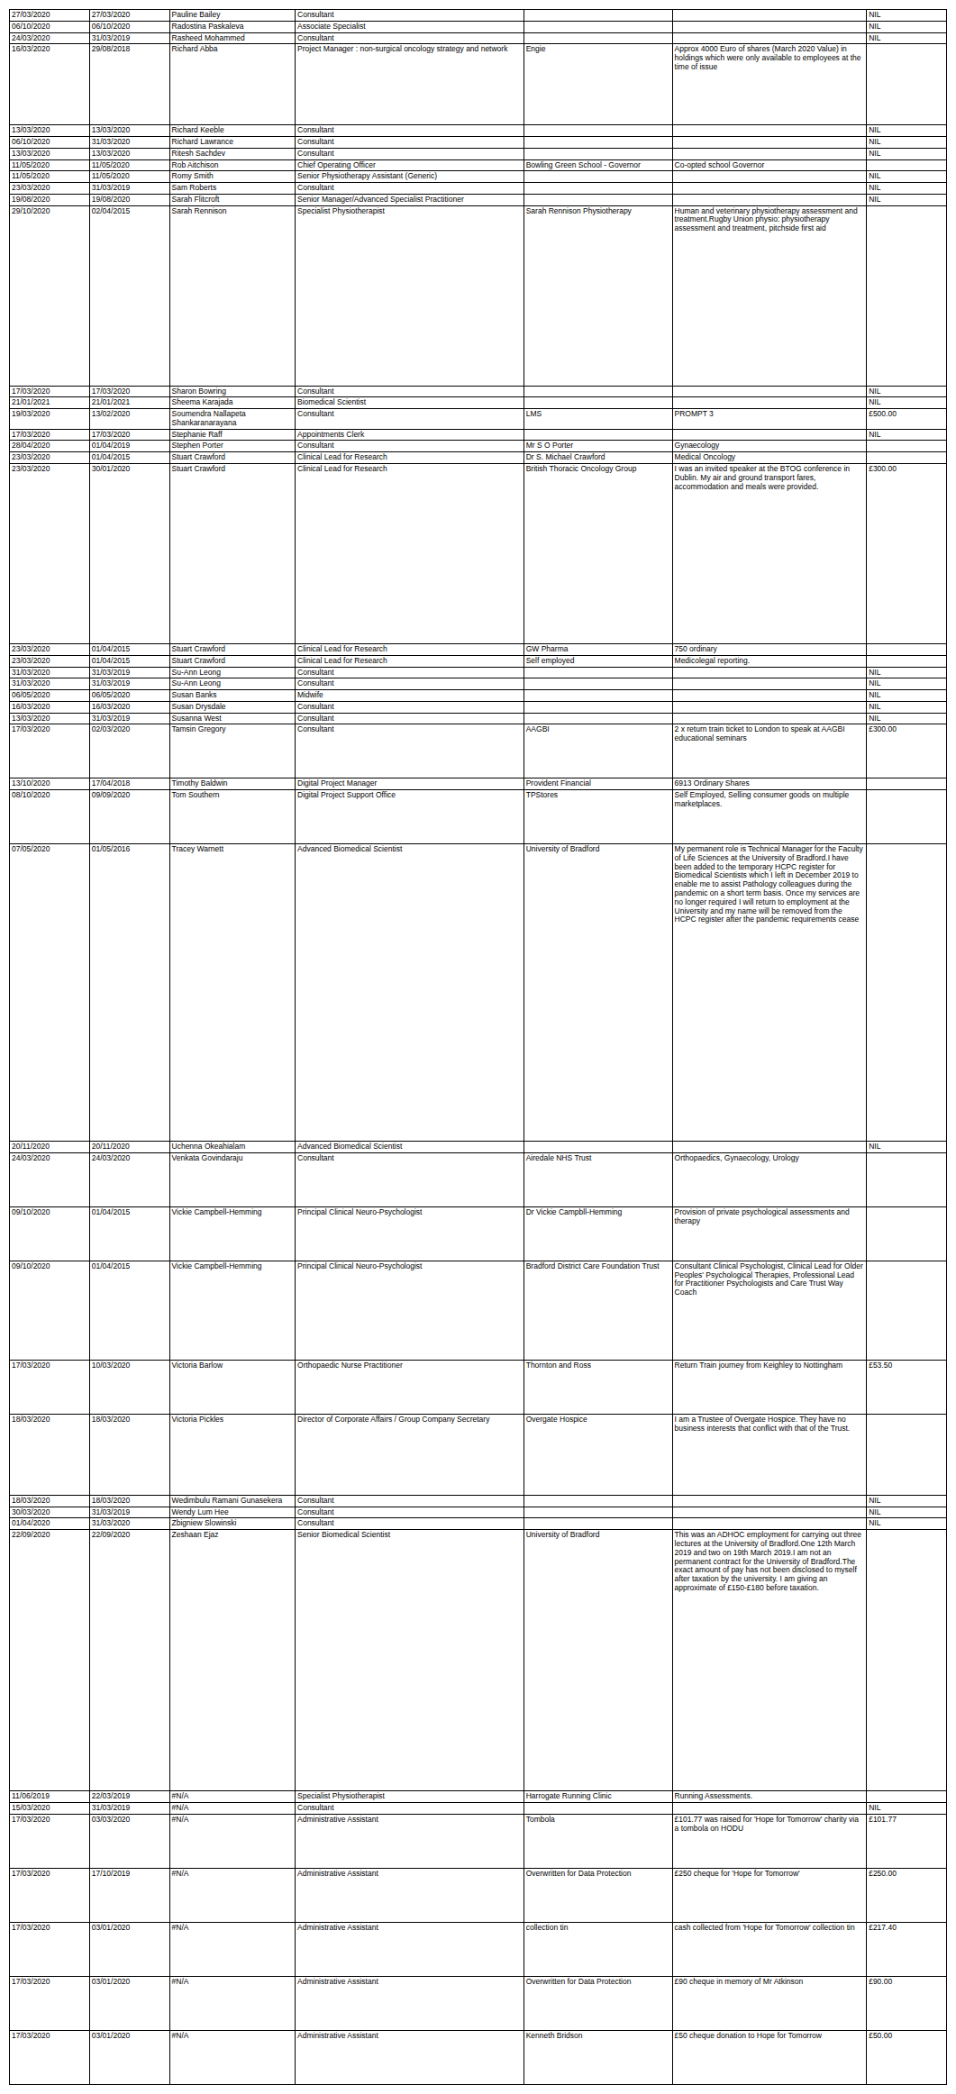| 27/03/2020 | 27/03/2020 | Pauline Bailey | Consultant | | | NIL |
| 06/10/2020 | 06/10/2020 | Radostina Paskaleva | Associate Specialist | | | NIL |
| 24/03/2020 | 31/03/2019 | Rasheed Mohammed | Consultant | | | NIL |
| 16/03/2020 | 29/08/2018 | Richard Abba | Project Manager : non-surgical oncology strategy and network | Engie | Approx 4000 Euro of shares (March 2020 Value) in holdings which were only available to employees at the time of issue | |
| 13/03/2020 | 13/03/2020 | Richard Keeble | Consultant | | | NIL |
| 06/10/2020 | 31/03/2020 | Richard Lawrance | Consultant | | | NIL |
| 13/03/2020 | 13/03/2020 | Ritesh Sachdev | Consultant | | | NIL |
| 11/05/2020 | 11/05/2020 | Rob Aitchison | Chief Operating Officer | Bowling Green School - Governor | Co-opted school Governor | |
| 11/05/2020 | 11/05/2020 | Romy Smith | Senior Physiotherapy Assistant (Generic) | | | NIL |
| 23/03/2020 | 31/03/2019 | Sam Roberts | Consultant | | | NIL |
| 19/08/2020 | 19/08/2020 | Sarah Flitcroft | Senior Manager/Advanced Specialist Practitioner | | | NIL |
| 29/10/2020 | 02/04/2015 | Sarah Rennison | Specialist Physiotherapist | Sarah Rennison Physiotherapy | Human and veterinary physiotherapy assessment and treatment.Rugby Union physio: physiotherapy assessment and treatment, pitchside first aid | |
| 17/03/2020 | 17/03/2020 | Sharon Bowring | Consultant | | | NIL |
| 21/01/2021 | 21/01/2021 | Sheema Karajada | Biomedical Scientist | | | NIL |
| 19/03/2020 | 13/02/2020 | Soumendra Nallapeta Shankaranarayana | Consultant | LMS | PROMPT 3 | £500.00 |
| 17/03/2020 | 17/03/2020 | Stephanie Raff | Appointments Clerk | | | NIL |
| 28/04/2020 | 01/04/2019 | Stephen Porter | Consultant | Mr S O Porter | Gynaecology | |
| 23/03/2020 | 01/04/2015 | Stuart Crawford | Clinical Lead for Research | Dr S. Michael Crawford | Medical Oncology | |
| 23/03/2020 | 30/01/2020 | Stuart Crawford | Clinical Lead for Research | British Thoracic Oncology Group | I was an invited speaker at the BTOG conference in Dublin. My air and ground transport fares, accommodation and meals were provided. | £300.00 |
| 23/03/2020 | 01/04/2015 | Stuart Crawford | Clinical Lead for Research | GW Pharma | 750 ordinary | |
| 23/03/2020 | 01/04/2015 | Stuart Crawford | Clinical Lead for Research | Self employed | Medicolegal reporting. | |
| 31/03/2020 | 31/03/2019 | Su-Ann Leong | Consultant | | | NIL |
| 31/03/2020 | 31/03/2019 | Su-Ann Leong | Consultant | | | NIL |
| 06/05/2020 | 06/05/2020 | Susan Banks | Midwife | | | NIL |
| 16/03/2020 | 16/03/2020 | Susan Drysdale | Consultant | | | NIL |
| 13/03/2020 | 31/03/2019 | Susanna West | Consultant | | | NIL |
| 17/03/2020 | 02/03/2020 | Tamsin Gregory | Consultant | AAGBI | 2 x return train ticket to London to speak at AAGBI educational seminars | £300.00 |
| 13/10/2020 | 17/04/2018 | Timothy Baldwin | Digital Project Manager | Provident Financial | 6913 Ordinary Shares | |
| 08/10/2020 | 09/09/2020 | Tom Southern | Digital Project Support Office | TPStores | Self Employed, Selling consumer goods on multiple marketplaces. | |
| 07/05/2020 | 01/05/2016 | Tracey Warnett | Advanced Biomedical Scientist | University of Bradford | My permanent role is Technical Manager for the Faculty of Life Sciences at the University of Bradford.I have been added to the temporary HCPC register for Biomedical Scientists which I left in December 2019 to enable me to assist Pathology colleagues during the pandemic on a short term basis. Once my services are no longer required I will return to employment at the University and my name will be removed from the HCPC register after the pandemic requirements cease | |
| 20/11/2020 | 20/11/2020 | Uchenna Okeahialam | Advanced Biomedical Scientist | | | NIL |
| 24/03/2020 | 24/03/2020 | Venkata Govindaraju | Consultant | Airedale NHS Trust | Orthopaedics, Gynaecology, Urology | |
| 09/10/2020 | 01/04/2015 | Vickie Campbell-Hemming | Principal Clinical Neuro-Psychologist | Dr Vickie Campbll-Hemming | Provision of private psychological assessments and therapy | |
| 09/10/2020 | 01/04/2015 | Vickie Campbell-Hemming | Principal Clinical Neuro-Psychologist | Bradford District Care Foundation Trust | Consultant Clinical Psychologist, Clinical Lead for Older Peoples' Psychological Therapies, Professional Lead for Practitioner Psychologists and Care Trust Way Coach | |
| 17/03/2020 | 10/03/2020 | Victoria Barlow | Orthopaedic Nurse Practitioner | Thornton and Ross | Return Train journey from Keighley to Nottingham | £53.50 |
| 18/03/2020 | 18/03/2020 | Victoria Pickles | Director of Corporate Affairs / Group Company Secretary | Overgate Hospice | I am a Trustee of Overgate Hospice. They have no business interests that conflict with that of the Trust. | |
| 18/03/2020 | 18/03/2020 | Wedimbulu Ramani Gunasekera | Consultant | | | NIL |
| 30/03/2020 | 31/03/2019 | Wendy Lum Hee | Consultant | | | NIL |
| 01/04/2020 | 31/03/2020 | Zbigniew Slowinski | Consultant | | | NIL |
| 22/09/2020 | 22/09/2020 | Zeshaan Ejaz | Senior Biomedical Scientist | University of Bradford | This was an ADHOC employment for carrying out three lectures at the University of Bradford.One 12th March 2019 and two on 19th March 2019.I am not an permanent contract for the University of Bradford.The exact amount of pay has not been disclosed to myself after taxation by the university. I am giving an approximate of £150-£180 before taxation. | |
| 11/06/2019 | 22/03/2019 | #N/A | Specialist Physiotherapist | Harrogate Running Clinic | Running Assessments. | |
| 15/03/2020 | 31/03/2019 | #N/A | Consultant | | | NIL |
| 17/03/2020 | 03/03/2020 | #N/A | Administrative Assistant | Tombola | £101.77 was raised for 'Hope for Tomorrow' charity via a tombola on HODU | £101.77 |
| 17/03/2020 | 17/10/2019 | #N/A | Administrative Assistant | Overwritten for Data Protection | £250 cheque for 'Hope for Tomorrow' | £250.00 |
| 17/03/2020 | 03/01/2020 | #N/A | Administrative Assistant | collection tin | cash collected from 'Hope for Tomorrow' collection tin | £217.40 |
| 17/03/2020 | 03/01/2020 | #N/A | Administrative Assistant | Overwritten for Data Protection | £90 cheque in memory of Mr Atkinson | £90.00 |
| 17/03/2020 | 03/01/2020 | #N/A | Administrative Assistant | Kenneth Bridson | £50 cheque donation to Hope for Tomorrow | £50.00 |